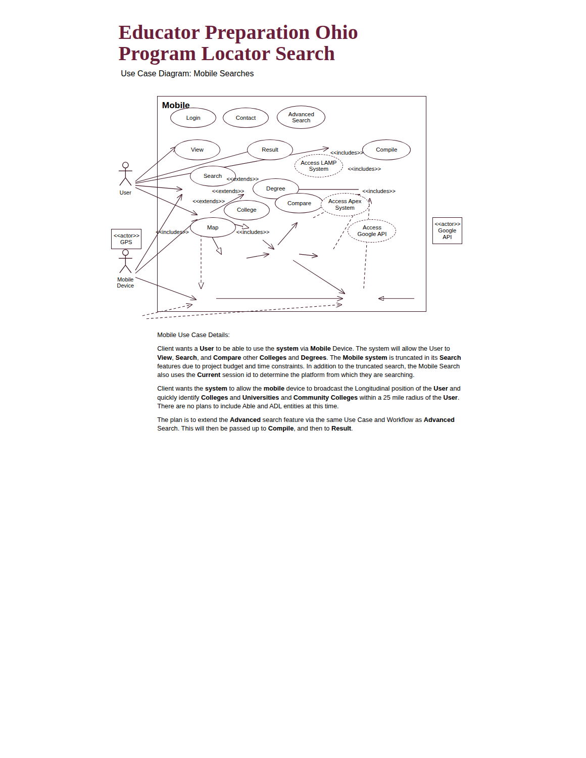Educator Preparation Ohio
Program Locator Search
Use Case Diagram: Mobile Searches
Mobile
Login
Contact
Advanced
Search
View
Result
Compile
Search
Access LAMP
System
Degree
Compare
Access Apex
System
College
Map
Access
Google API
<<actor>>
GPS
<<actor>>
Google
API
User
Mobile
Device
<<extends>>
<<extends>>
<<extends>>
<<includes>>
<<includes>>
<<includes>>
<<includes>>
<<includes>>
Mobile Use Case Details:
Client wants a User to be able to use the system via Mobile Device. The system will allow the User to View, Search, and Compare other Colleges and Degrees. The Mobile system is truncated in its Search features due to project budget and time constraints. In addition to the truncated search, the Mobile Search also uses the Current session id to determine the platform from which they are searching.
Client wants the system to allow the mobile device to broadcast the Longitudinal position of the User and quickly identify Colleges and Universities and Community Colleges within a 25 mile radius of the User. There are no plans to include Able and ADL entities at this time.
The plan is to extend the Advanced search feature via the same Use Case and Workflow as Advanced Search. This will then be passed up to Compile, and then to Result.